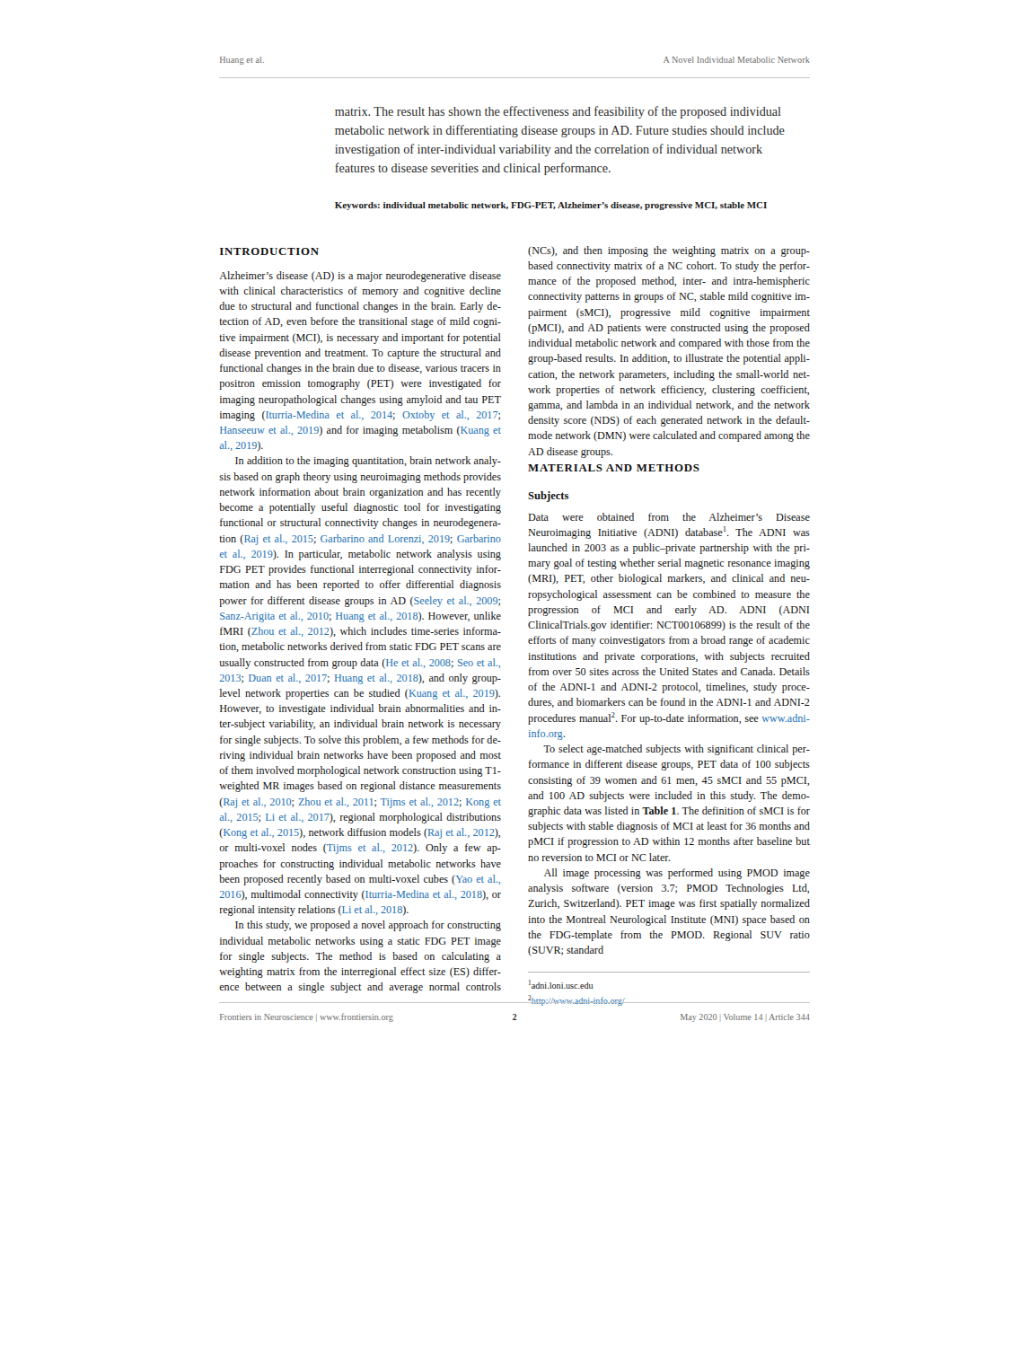Huang et al.
A Novel Individual Metabolic Network
matrix. The result has shown the effectiveness and feasibility of the proposed individual metabolic network in differentiating disease groups in AD. Future studies should include investigation of inter-individual variability and the correlation of individual network features to disease severities and clinical performance.
Keywords: individual metabolic network, FDG-PET, Alzheimer’s disease, progressive MCI, stable MCI
Introduction
Alzheimer’s disease (AD) is a major neurodegenerative disease with clinical characteristics of memory and cognitive decline due to structural and functional changes in the brain. Early detection of AD, even before the transitional stage of mild cognitive impairment (MCI), is necessary and important for potential disease prevention and treatment. To capture the structural and functional changes in the brain due to disease, various tracers in positron emission tomography (PET) were investigated for imaging neuropathological changes using amyloid and tau PET imaging (Iturria-Medina et al., 2014; Oxtoby et al., 2017; Hanseeuw et al., 2019) and for imaging metabolism (Kuang et al., 2019).
In addition to the imaging quantitation, brain network analysis based on graph theory using neuroimaging methods provides network information about brain organization and has recently become a potentially useful diagnostic tool for investigating functional or structural connectivity changes in neurodegeneration (Raj et al., 2015; Garbarino and Lorenzi, 2019; Garbarino et al., 2019). In particular, metabolic network analysis using FDG PET provides functional interregional connectivity information and has been reported to offer differential diagnosis power for different disease groups in AD (Seeley et al., 2009; Sanz-Arigita et al., 2010; Huang et al., 2018). However, unlike fMRI (Zhou et al., 2012), which includes time-series information, metabolic networks derived from static FDG PET scans are usually constructed from group data (He et al., 2008; Seo et al., 2013; Duan et al., 2017; Huang et al., 2018), and only group-level network properties can be studied (Kuang et al., 2019). However, to investigate individual brain abnormalities and inter-subject variability, an individual brain network is necessary for single subjects. To solve this problem, a few methods for deriving individual brain networks have been proposed and most of them involved morphological network construction using T1-weighted MR images based on regional distance measurements (Raj et al., 2010; Zhou et al., 2011; Tijms et al., 2012; Kong et al., 2015; Li et al., 2017), regional morphological distributions (Kong et al., 2015), network diffusion models (Raj et al., 2012), or multi-voxel nodes (Tijms et al., 2012). Only a few approaches for constructing individual metabolic networks have been proposed recently based on multi-voxel cubes (Yao et al., 2016), multimodal connectivity (Iturria-Medina et al., 2018), or regional intensity relations (Li et al., 2018).
In this study, we proposed a novel approach for constructing individual metabolic networks using a static FDG PET image for single subjects. The method is based on calculating a weighting matrix from the interregional effect size (ES) difference between a single subject and average normal controls (NCs), and then imposing the weighting matrix on a group-based connectivity matrix of a NC cohort. To study the performance of the proposed method, inter- and intra-hemispheric connectivity patterns in groups of NC, stable mild cognitive impairment (sMCI), progressive mild cognitive impairment (pMCI), and AD patients were constructed using the proposed individual metabolic network and compared with those from the group-based results. In addition, to illustrate the potential application, the network parameters, including the small-world network properties of network efficiency, clustering coefficient, gamma, and lambda in an individual network, and the network density score (NDS) of each generated network in the default-mode network (DMN) were calculated and compared among the AD disease groups.
Materials and Methods
Subjects
Data were obtained from the Alzheimer’s Disease Neuroimaging Initiative (ADNI) database1. The ADNI was launched in 2003 as a public–private partnership with the primary goal of testing whether serial magnetic resonance imaging (MRI), PET, other biological markers, and clinical and neuropsychological assessment can be combined to measure the progression of MCI and early AD. ADNI (ADNI ClinicalTrials.gov identifier: NCT00106899) is the result of the efforts of many coinvestigators from a broad range of academic institutions and private corporations, with subjects recruited from over 50 sites across the United States and Canada. Details of the ADNI-1 and ADNI-2 protocol, timelines, study procedures, and biomarkers can be found in the ADNI-1 and ADNI-2 procedures manual2. For up-to-date information, see www.adni-info.org.
To select age-matched subjects with significant clinical performance in different disease groups, PET data of 100 subjects consisting of 39 women and 61 men, 45 sMCI and 55 pMCI, and 100 AD subjects were included in this study. The demographic data was listed in Table 1. The definition of sMCI is for subjects with stable diagnosis of MCI at least for 36 months and pMCI if progression to AD within 12 months after baseline but no reversion to MCI or NC later.
All image processing was performed using PMOD image analysis software (version 3.7; PMOD Technologies Ltd, Zurich, Switzerland). PET image was first spatially normalized into the Montreal Neurological Institute (MNI) space based on the FDG-template from the PMOD. Regional SUV ratio (SUVR; standard
1adni.loni.usc.edu
2http://www.adni-info.org/
Frontiers in Neuroscience | www.frontiersin.org
2
May 2020 | Volume 14 | Article 344